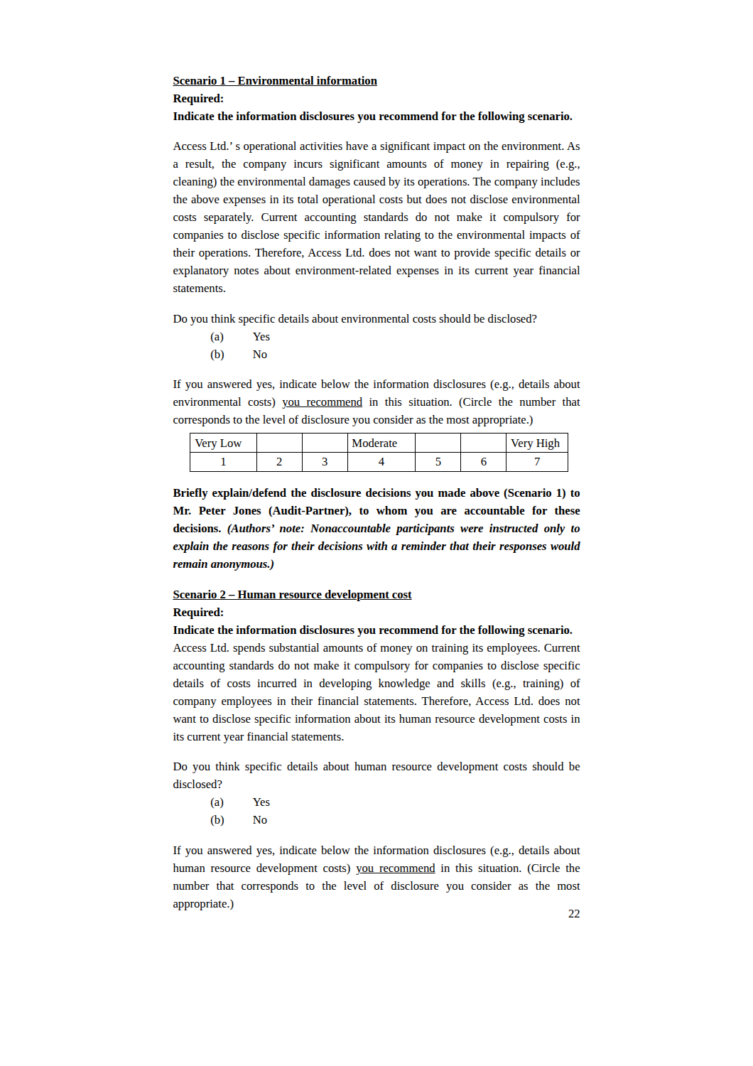Scenario 1 – Environmental information
Required:
Indicate the information disclosures you recommend for the following scenario.
Access Ltd.’ s operational activities have a significant impact on the environment. As a result, the company incurs significant amounts of money in repairing (e.g., cleaning) the environmental damages caused by its operations. The company includes the above expenses in its total operational costs but does not disclose environmental costs separately. Current accounting standards do not make it compulsory for companies to disclose specific information relating to the environmental impacts of their operations. Therefore, Access Ltd. does not want to provide specific details or explanatory notes about environment-related expenses in its current year financial statements.
Do you think specific details about environmental costs should be disclosed?
(a) Yes
(b) No
If you answered yes, indicate below the information disclosures (e.g., details about environmental costs) you recommend in this situation. (Circle the number that corresponds to the level of disclosure you consider as the most appropriate.)
| Very Low | | | Moderate | | | Very High |
| 1 | 2 | 3 | 4 | 5 | 6 | 7 |
Briefly explain/defend the disclosure decisions you made above (Scenario 1) to Mr. Peter Jones (Audit-Partner), to whom you are accountable for these decisions. (Authors’ note: Nonaccountable participants were instructed only to explain the reasons for their decisions with a reminder that their responses would remain anonymous.)
Scenario 2 – Human resource development cost
Required:
Indicate the information disclosures you recommend for the following scenario.
Access Ltd. spends substantial amounts of money on training its employees. Current accounting standards do not make it compulsory for companies to disclose specific details of costs incurred in developing knowledge and skills (e.g., training) of company employees in their financial statements. Therefore, Access Ltd. does not want to disclose specific information about its human resource development costs in its current year financial statements.
Do you think specific details about human resource development costs should be disclosed?
(a) Yes
(b) No
If you answered yes, indicate below the information disclosures (e.g., details about human resource development costs) you recommend in this situation. (Circle the number that corresponds to the level of disclosure you consider as the most appropriate.)
22